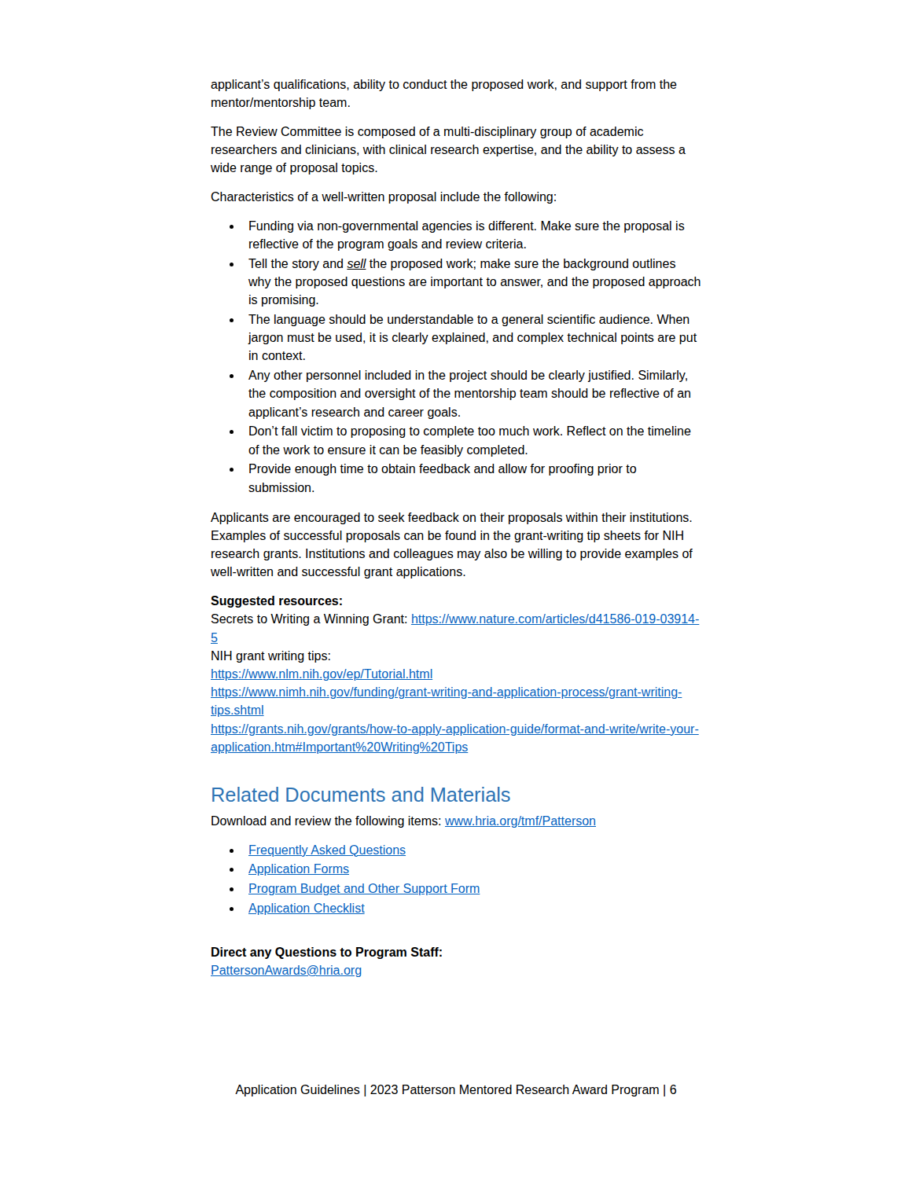applicant’s qualifications, ability to conduct the proposed work, and support from the mentor/mentorship team.
The Review Committee is composed of a multi-disciplinary group of academic researchers and clinicians, with clinical research expertise, and the ability to assess a wide range of proposal topics.
Characteristics of a well-written proposal include the following:
Funding via non-governmental agencies is different. Make sure the proposal is reflective of the program goals and review criteria.
Tell the story and sell the proposed work; make sure the background outlines why the proposed questions are important to answer, and the proposed approach is promising.
The language should be understandable to a general scientific audience. When jargon must be used, it is clearly explained, and complex technical points are put in context.
Any other personnel included in the project should be clearly justified. Similarly, the composition and oversight of the mentorship team should be reflective of an applicant’s research and career goals.
Don’t fall victim to proposing to complete too much work. Reflect on the timeline of the work to ensure it can be feasibly completed.
Provide enough time to obtain feedback and allow for proofing prior to submission.
Applicants are encouraged to seek feedback on their proposals within their institutions. Examples of successful proposals can be found in the grant-writing tip sheets for NIH research grants. Institutions and colleagues may also be willing to provide examples of well-written and successful grant applications.
Suggested resources:
Secrets to Writing a Winning Grant: https://www.nature.com/articles/d41586-019-03914-5
NIH grant writing tips:
https://www.nlm.nih.gov/ep/Tutorial.html
https://www.nimh.nih.gov/funding/grant-writing-and-application-process/grant-writing-tips.shtml
https://grants.nih.gov/grants/how-to-apply-application-guide/format-and-write/write-your-application.htm#Important%20Writing%20Tips
Related Documents and Materials
Download and review the following items: www.hria.org/tmf/Patterson
Frequently Asked Questions
Application Forms
Program Budget and Other Support Form
Application Checklist
Direct any Questions to Program Staff:
PattersonAwards@hria.org
Application Guidelines | 2023 Patterson Mentored Research Award Program | 6